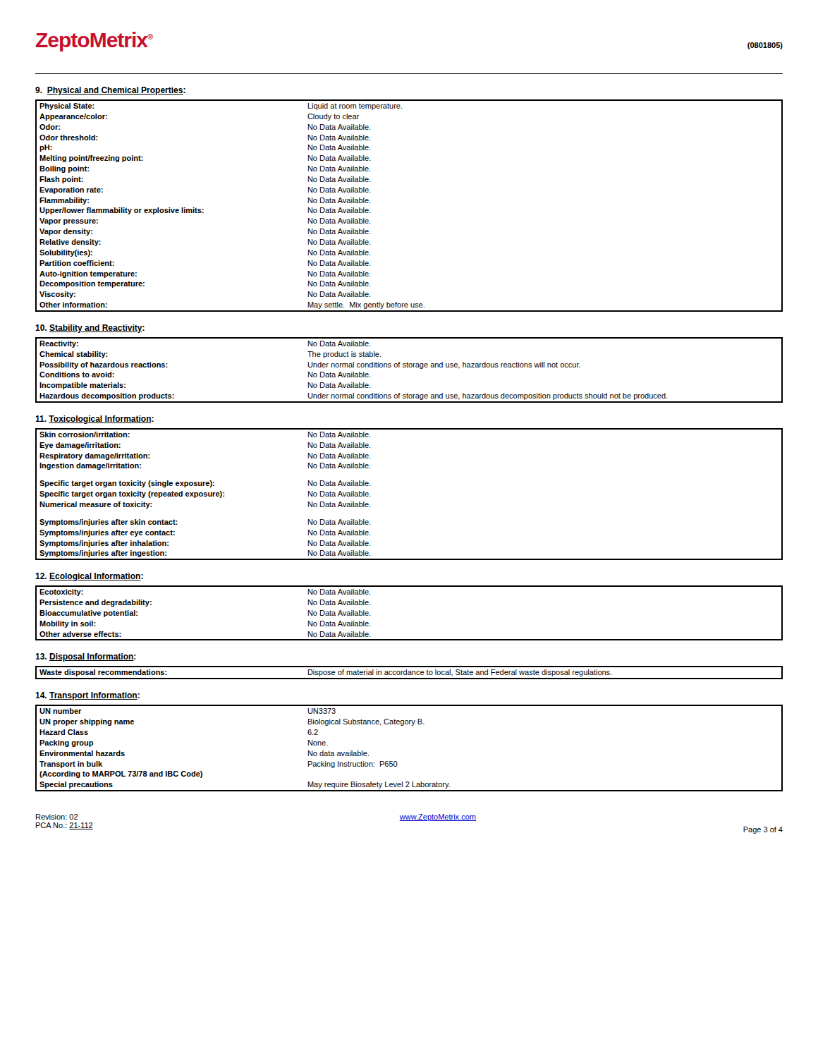ZeptoMetrix®
(0801805)
9. Physical and Chemical Properties:
| Physical State: | Liquid at room temperature. |
| Appearance/color: | Cloudy to clear |
| Odor: | No Data Available. |
| Odor threshold: | No Data Available. |
| pH: | No Data Available. |
| Melting point/freezing point: | No Data Available. |
| Boiling point: | No Data Available. |
| Flash point: | No Data Available. |
| Evaporation rate: | No Data Available. |
| Flammability: | No Data Available. |
| Upper/lower flammability or explosive limits: | No Data Available. |
| Vapor pressure: | No Data Available. |
| Vapor density: | No Data Available. |
| Relative density: | No Data Available. |
| Solubility(ies): | No Data Available. |
| Partition coefficient: | No Data Available. |
| Auto-ignition temperature: | No Data Available. |
| Decomposition temperature: | No Data Available. |
| Viscosity: | No Data Available. |
| Other information: | May settle. Mix gently before use. |
10. Stability and Reactivity:
| Reactivity: | No Data Available. |
| Chemical stability: | The product is stable. |
| Possibility of hazardous reactions: | Under normal conditions of storage and use, hazardous reactions will not occur. |
| Conditions to avoid: | No Data Available. |
| Incompatible materials: | No Data Available. |
| Hazardous decomposition products: | Under normal conditions of storage and use, hazardous decomposition products should not be produced. |
11. Toxicological Information:
| Skin corrosion/irritation: | No Data Available. |
| Eye damage/irritation: | No Data Available. |
| Respiratory damage/irritation: | No Data Available. |
| Ingestion damage/irritation: | No Data Available. |
| Specific target organ toxicity (single exposure): | No Data Available. |
| Specific target organ toxicity (repeated exposure): | No Data Available. |
| Numerical measure of toxicity: | No Data Available. |
| Symptoms/injuries after skin contact: | No Data Available. |
| Symptoms/injuries after eye contact: | No Data Available. |
| Symptoms/injuries after inhalation: | No Data Available. |
| Symptoms/injuries after ingestion: | No Data Available. |
12. Ecological Information:
| Ecotoxicity: | No Data Available. |
| Persistence and degradability: | No Data Available. |
| Bioaccumulative potential: | No Data Available. |
| Mobility in soil: | No Data Available. |
| Other adverse effects: | No Data Available. |
13. Disposal Information:
| Waste disposal recommendations: | Dispose of material in accordance to local, State and Federal waste disposal regulations. |
14. Transport Information:
| UN number | UN3373 |
| UN proper shipping name | Biological Substance, Category B. |
| Hazard Class | 6.2 |
| Packing group | None. |
| Environmental hazards | No data available. |
| Transport in bulk (According to MARPOL 73/78 and IBC Code) | Packing Instruction: P650 |
| Special precautions | May require Biosafety Level 2 Laboratory. |
Revision: 02
PCA No.: 21-112
www.ZeptoMetrix.com
Page 3 of 4